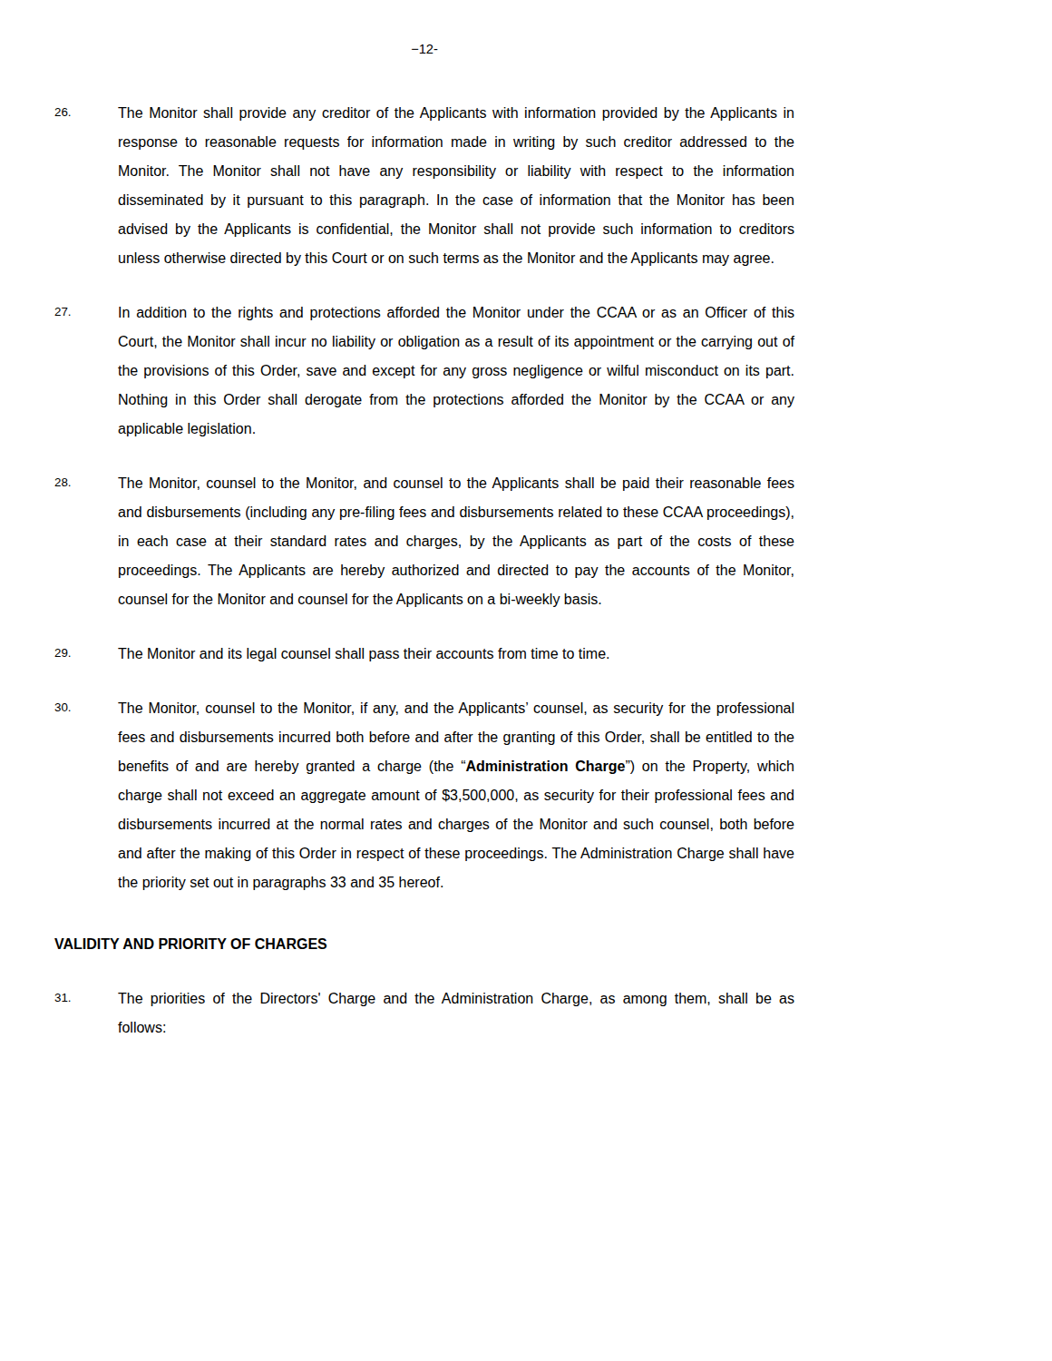−12-
26.
The Monitor shall provide any creditor of the Applicants with information provided by the Applicants in response to reasonable requests for information made in writing by such creditor addressed to the Monitor. The Monitor shall not have any responsibility or liability with respect to the information disseminated by it pursuant to this paragraph. In the case of information that the Monitor has been advised by the Applicants is confidential, the Monitor shall not provide such information to creditors unless otherwise directed by this Court or on such terms as the Monitor and the Applicants may agree.
27.
In addition to the rights and protections afforded the Monitor under the CCAA or as an Officer of this Court, the Monitor shall incur no liability or obligation as a result of its appointment or the carrying out of the provisions of this Order, save and except for any gross negligence or wilful misconduct on its part. Nothing in this Order shall derogate from the protections afforded the Monitor by the CCAA or any applicable legislation.
28.
The Monitor, counsel to the Monitor, and counsel to the Applicants shall be paid their reasonable fees and disbursements (including any pre-filing fees and disbursements related to these CCAA proceedings), in each case at their standard rates and charges, by the Applicants as part of the costs of these proceedings. The Applicants are hereby authorized and directed to pay the accounts of the Monitor, counsel for the Monitor and counsel for the Applicants on a bi-weekly basis.
29.
The Monitor and its legal counsel shall pass their accounts from time to time.
30.
The Monitor, counsel to the Monitor, if any, and the Applicants’ counsel, as security for the professional fees and disbursements incurred both before and after the granting of this Order, shall be entitled to the benefits of and are hereby granted a charge (the “Administration Charge”) on the Property, which charge shall not exceed an aggregate amount of $3,500,000, as security for their professional fees and disbursements incurred at the normal rates and charges of the Monitor and such counsel, both before and after the making of this Order in respect of these proceedings. The Administration Charge shall have the priority set out in paragraphs 33 and 35 hereof.
VALIDITY AND PRIORITY OF CHARGES
31.
The priorities of the Directors' Charge and the Administration Charge, as among them, shall be as follows: